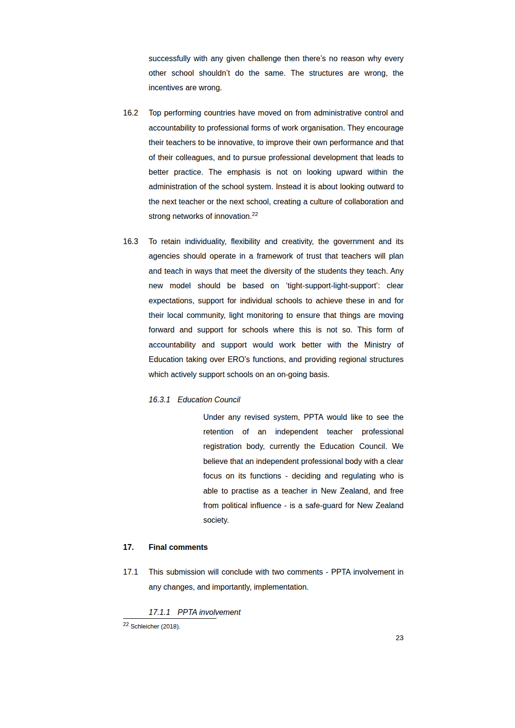successfully with any given challenge then there’s no reason why every other school shouldn’t do the same. The structures are wrong, the incentives are wrong.
16.2
Top performing countries have moved on from administrative control and accountability to professional forms of work organisation. They encourage their teachers to be innovative, to improve their own performance and that of their colleagues, and to pursue professional development that leads to better practice. The emphasis is not on looking upward within the administration of the school system. Instead it is about looking outward to the next teacher or the next school, creating a culture of collaboration and strong networks of innovation.22
16.3
To retain individuality, flexibility and creativity, the government and its agencies should operate in a framework of trust that teachers will plan and teach in ways that meet the diversity of the students they teach. Any new model should be based on ‘tight-support-light-support’: clear expectations, support for individual schools to achieve these in and for their local community, light monitoring to ensure that things are moving forward and support for schools where this is not so. This form of accountability and support would work better with the Ministry of Education taking over ERO’s functions, and providing regional structures which actively support schools on an on-going basis.
16.3.1
Education Council
Under any revised system, PPTA would like to see the retention of an independent teacher professional registration body, currently the Education Council. We believe that an independent professional body with a clear focus on its functions - deciding and regulating who is able to practise as a teacher in New Zealand, and free from political influence - is a safe-guard for New Zealand society.
17. Final comments
17.1
This submission will conclude with two comments - PPTA involvement in any changes, and importantly, implementation.
17.1.1
PPTA involvement
22 Schleicher (2018).
23